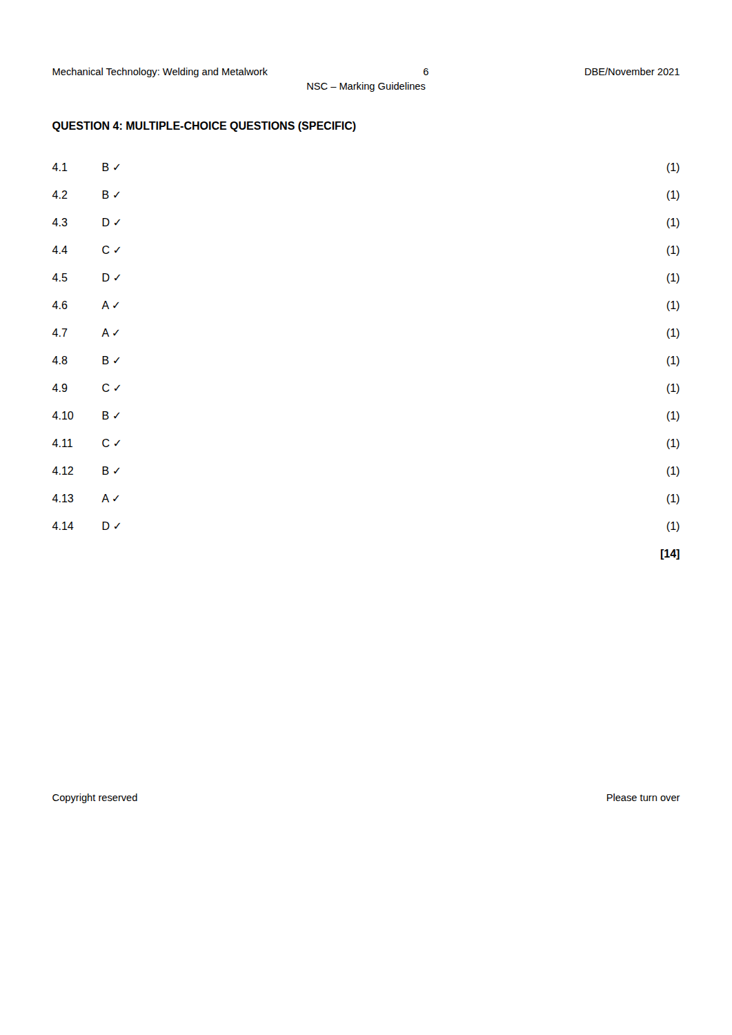Mechanical Technology: Welding and Metalwork 6 DBE/November 2021
NSC – Marking Guidelines
QUESTION 4: MULTIPLE-CHOICE QUESTIONS (SPECIFIC)
| 4.1 | B ✓ | (1) |
| 4.2 | B ✓ | (1) |
| 4.3 | D ✓ | (1) |
| 4.4 | C ✓ | (1) |
| 4.5 | D ✓ | (1) |
| 4.6 | A ✓ | (1) |
| 4.7 | A ✓ | (1) |
| 4.8 | B ✓ | (1) |
| 4.9 | C ✓ | (1) |
| 4.10 | B ✓ | (1) |
| 4.11 | C ✓ | (1) |
| 4.12 | B ✓ | (1) |
| 4.13 | A ✓ | (1) |
| 4.14 | D ✓ | (1) |
| | | [14] |
Copyright reserved Please turn over